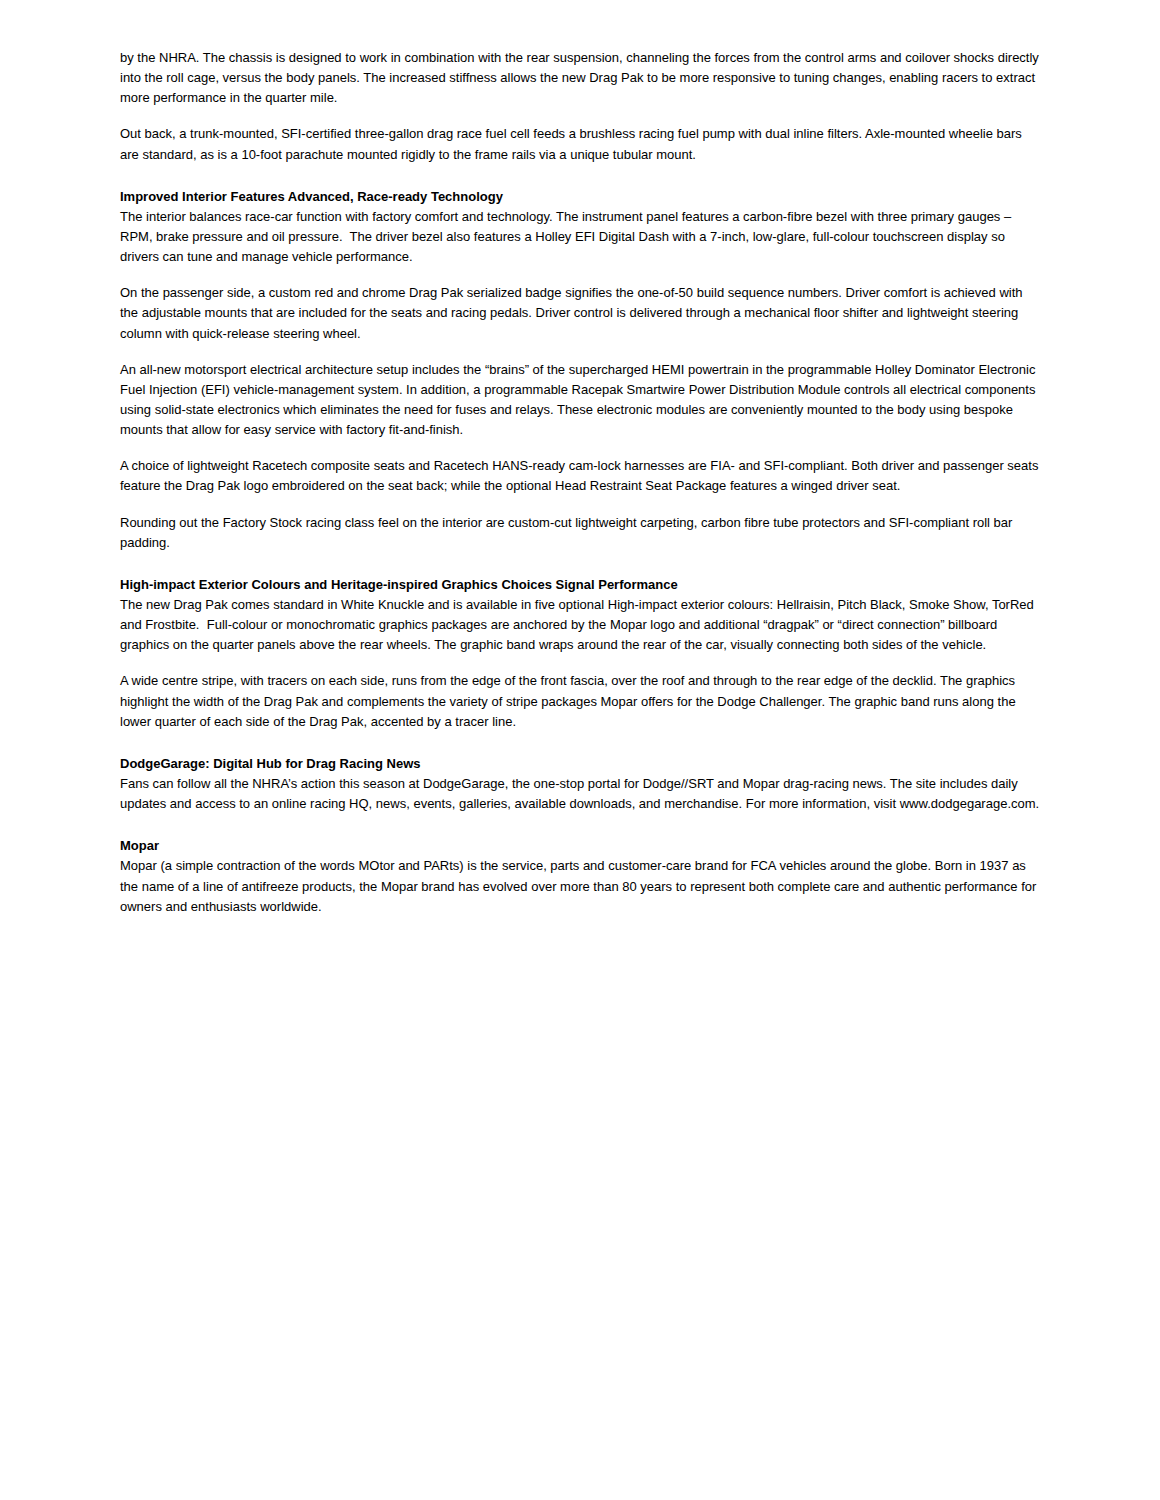by the NHRA. The chassis is designed to work in combination with the rear suspension, channeling the forces from the control arms and coilover shocks directly into the roll cage, versus the body panels. The increased stiffness allows the new Drag Pak to be more responsive to tuning changes, enabling racers to extract more performance in the quarter mile.
Out back, a trunk-mounted, SFI-certified three-gallon drag race fuel cell feeds a brushless racing fuel pump with dual inline filters. Axle-mounted wheelie bars are standard, as is a 10-foot parachute mounted rigidly to the frame rails via a unique tubular mount.
Improved Interior Features Advanced, Race-ready Technology
The interior balances race-car function with factory comfort and technology. The instrument panel features a carbon-fibre bezel with three primary gauges – RPM, brake pressure and oil pressure. The driver bezel also features a Holley EFI Digital Dash with a 7-inch, low-glare, full-colour touchscreen display so drivers can tune and manage vehicle performance.
On the passenger side, a custom red and chrome Drag Pak serialized badge signifies the one-of-50 build sequence numbers. Driver comfort is achieved with the adjustable mounts that are included for the seats and racing pedals. Driver control is delivered through a mechanical floor shifter and lightweight steering column with quick-release steering wheel.
An all-new motorsport electrical architecture setup includes the “brains” of the supercharged HEMI powertrain in the programmable Holley Dominator Electronic Fuel Injection (EFI) vehicle-management system. In addition, a programmable Racepak Smartwire Power Distribution Module controls all electrical components using solid-state electronics which eliminates the need for fuses and relays. These electronic modules are conveniently mounted to the body using bespoke mounts that allow for easy service with factory fit-and-finish.
A choice of lightweight Racetech composite seats and Racetech HANS-ready cam-lock harnesses are FIA- and SFI-compliant. Both driver and passenger seats feature the Drag Pak logo embroidered on the seat back; while the optional Head Restraint Seat Package features a winged driver seat.
Rounding out the Factory Stock racing class feel on the interior are custom-cut lightweight carpeting, carbon fibre tube protectors and SFI-compliant roll bar padding.
High-impact Exterior Colours and Heritage-inspired Graphics Choices Signal Performance
The new Drag Pak comes standard in White Knuckle and is available in five optional High-impact exterior colours: Hellraisin, Pitch Black, Smoke Show, TorRed and Frostbite. Full-colour or monochromatic graphics packages are anchored by the Mopar logo and additional “dragpak” or “direct connection” billboard graphics on the quarter panels above the rear wheels. The graphic band wraps around the rear of the car, visually connecting both sides of the vehicle.
A wide centre stripe, with tracers on each side, runs from the edge of the front fascia, over the roof and through to the rear edge of the decklid. The graphics highlight the width of the Drag Pak and complements the variety of stripe packages Mopar offers for the Dodge Challenger. The graphic band runs along the lower quarter of each side of the Drag Pak, accented by a tracer line.
DodgeGarage: Digital Hub for Drag Racing News
Fans can follow all the NHRA’s action this season at DodgeGarage, the one-stop portal for Dodge//SRT and Mopar drag-racing news. The site includes daily updates and access to an online racing HQ, news, events, galleries, available downloads, and merchandise. For more information, visit www.dodgegarage.com.
Mopar
Mopar (a simple contraction of the words MOtor and PARts) is the service, parts and customer-care brand for FCA vehicles around the globe. Born in 1937 as the name of a line of antifreeze products, the Mopar brand has evolved over more than 80 years to represent both complete care and authentic performance for owners and enthusiasts worldwide.